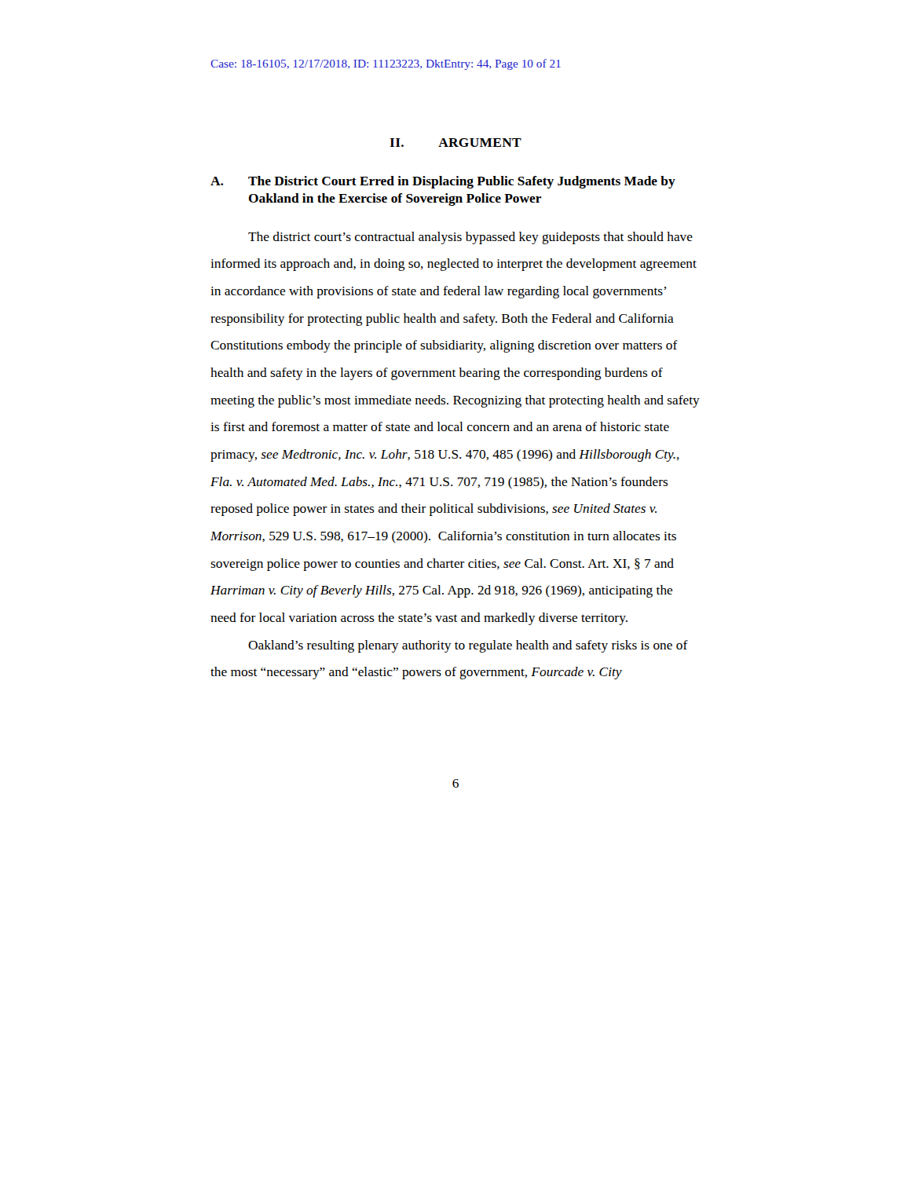Case: 18-16105, 12/17/2018, ID: 11123223, DktEntry: 44, Page 10 of 21
II. ARGUMENT
A. The District Court Erred in Displacing Public Safety Judgments Made by Oakland in the Exercise of Sovereign Police Power
The district court’s contractual analysis bypassed key guideposts that should have informed its approach and, in doing so, neglected to interpret the development agreement in accordance with provisions of state and federal law regarding local governments’ responsibility for protecting public health and safety. Both the Federal and California Constitutions embody the principle of subsidiarity, aligning discretion over matters of health and safety in the layers of government bearing the corresponding burdens of meeting the public’s most immediate needs. Recognizing that protecting health and safety is first and foremost a matter of state and local concern and an arena of historic state primacy, see Medtronic, Inc. v. Lohr, 518 U.S. 470, 485 (1996) and Hillsborough Cty., Fla. v. Automated Med. Labs., Inc., 471 U.S. 707, 719 (1985), the Nation’s founders reposed police power in states and their political subdivisions, see United States v. Morrison, 529 U.S. 598, 617–19 (2000). California’s constitution in turn allocates its sovereign police power to counties and charter cities, see Cal. Const. Art. XI, § 7 and Harriman v. City of Beverly Hills, 275 Cal. App. 2d 918, 926 (1969), anticipating the need for local variation across the state’s vast and markedly diverse territory.
Oakland’s resulting plenary authority to regulate health and safety risks is one of the most “necessary” and “elastic” powers of government, Fourcade v. City
6